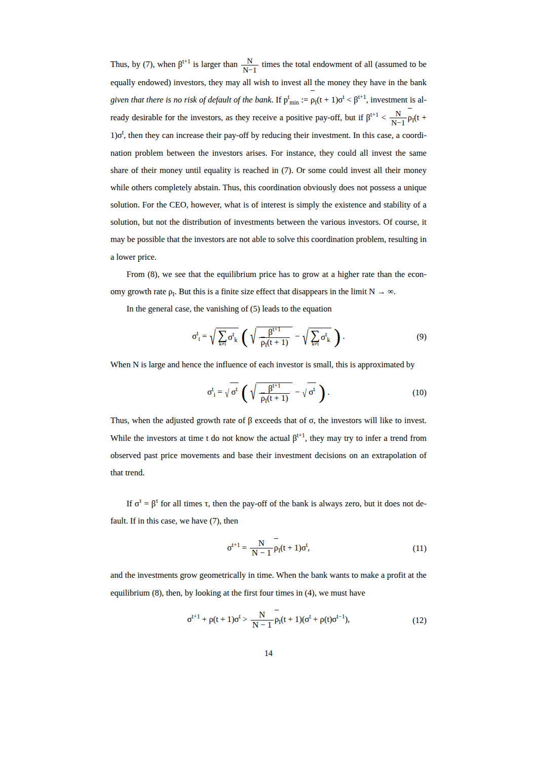Thus, by (7), when βt+1 is larger than NN−1 times the total endowment of all (assumed to be equally endowed) investors, they may all wish to invest all the money they have in the bank given that there is no risk of default of the bank. If ptmin := ρI(t + 1)σt < βt+1, investment is already desirable for the investors, as they receive a positive pay-off, but if βt+1 < NN−1 ρI(t + 1)σt, then they can increase their pay-off by reducing their investment. In this case, a coordination problem between the investors arises. For instance, they could all invest the same share of their money until equality is reached in (7). Or some could invest all their money while others completely abstain. Thus, this coordination obviously does not possess a unique solution. For the CEO, however, what is of interest is simply the existence and stability of a solution, but not the distribution of investments between the various investors. Of course, it may be possible that the investors are not able to solve this coordination problem, resulting in a lower price.
From (8), we see that the equilibrium price has to grow at a higher rate than the economy growth rate ρI. But this is a finite size effect that disappears in the limit N → ∞.
In the general case, the vanishing of (5) leads to the equation
σti = ∑k≠iσtk ( βt+1 ρI(t + 1) − ∑k≠iσtk ) . (9)
When N is large and hence the influence of each investor is small, this is approximated by
σti = σt ( βt+1 ρI(t + 1) − σt ) . (10)
Thus, when the adjusted growth rate of β exceeds that of σ, the investors will like to invest. While the investors at time t do not know the actual βt+1, they may try to infer a trend from observed past price movements and base their investment decisions on an extrapolation of that trend.
If στ = βτ for all times τ, then the pay-off of the bank is always zero, but it does not default. If in this case, we have (7), then
σt+1 = NN − 1 ρI(t + 1)σt, (11)
and the investments grow geometrically in time. When the bank wants to make a profit at the equilibrium (8), then, by looking at the first four times in (4), we must have
σt+1 + ρ(t + 1)σt > NN − 1 ρI(t + 1)(σt + ρ(t)σt−1), (12)
14